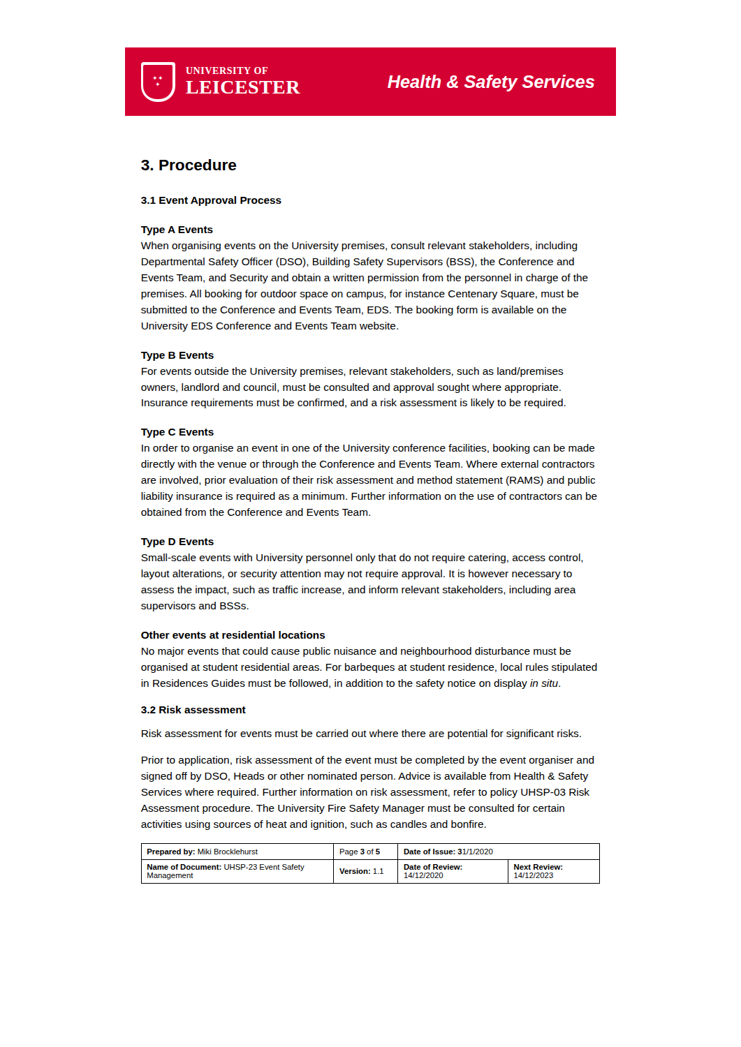✦✦
✦
UNIVERSITY OF LEICESTER
Health & Safety Services
3. Procedure
3.1 Event Approval Process
Type A Events
When organising events on the University premises, consult relevant stakeholders, including Departmental Safety Officer (DSO), Building Safety Supervisors (BSS), the Conference and Events Team, and Security and obtain a written permission from the personnel in charge of the premises. All booking for outdoor space on campus, for instance Centenary Square, must be submitted to the Conference and Events Team, EDS. The booking form is available on the University EDS Conference and Events Team website.
Type B Events
For events outside the University premises, relevant stakeholders, such as land/premises owners, landlord and council, must be consulted and approval sought where appropriate. Insurance requirements must be confirmed, and a risk assessment is likely to be required.
Type C Events
In order to organise an event in one of the University conference facilities, booking can be made directly with the venue or through the Conference and Events Team. Where external contractors are involved, prior evaluation of their risk assessment and method statement (RAMS) and public liability insurance is required as a minimum. Further information on the use of contractors can be obtained from the Conference and Events Team.
Type D Events
Small-scale events with University personnel only that do not require catering, access control, layout alterations, or security attention may not require approval. It is however necessary to assess the impact, such as traffic increase, and inform relevant stakeholders, including area supervisors and BSSs.
Other events at residential locations
No major events that could cause public nuisance and neighbourhood disturbance must be organised at student residential areas. For barbeques at student residence, local rules stipulated in Residences Guides must be followed, in addition to the safety notice on display in situ.
3.2 Risk assessment
Risk assessment for events must be carried out where there are potential for significant risks.
Prior to application, risk assessment of the event must be completed by the event organiser and signed off by DSO, Heads or other nominated person. Advice is available from Health & Safety Services where required. Further information on risk assessment, refer to policy UHSP-03 Risk Assessment procedure. The University Fire Safety Manager must be consulted for certain activities using sources of heat and ignition, such as candles and bonfire.
| Prepared by: Miki Brocklehurst | Page 3 of 5 | Date of Issue: 3 1/1/2020 |
| Name of Document: UHSP-23 Event Safety Management | Version: 1.1 | Date of Review: 14/12/2020 | Next Review: 14/12/2023 |